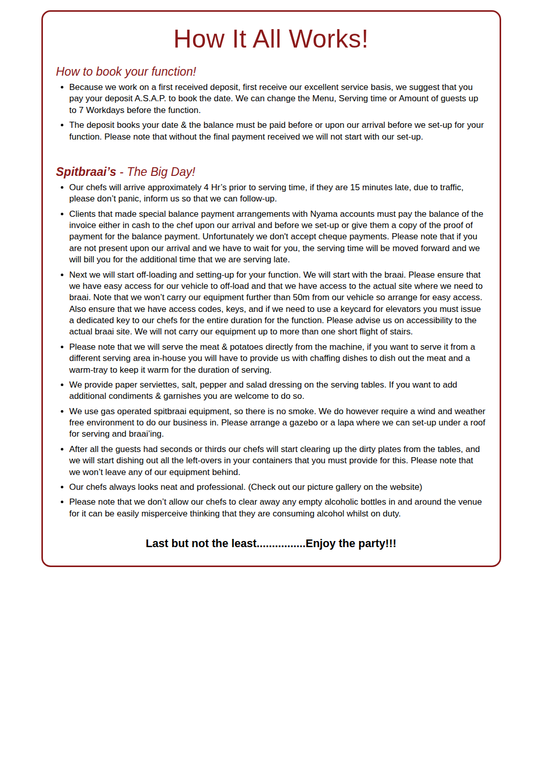How It All Works!
How to book your function!
Because we work on a first received deposit, first receive our excellent service basis, we suggest that you pay your deposit A.S.A.P. to book the date. We can change the Menu, Serving time or Amount of guests up to 7 Workdays before the function.
The deposit books your date & the balance must be paid before or upon our arrival before we set-up for your function. Please note that without the final payment received we will not start with our set-up.
Spitbraai’s - The Big Day!
Our chefs will arrive approximately 4 Hr’s prior to serving time, if they are 15 minutes late, due to traffic, please don’t panic, inform us so that we can follow-up.
Clients that made special balance payment arrangements with Nyama accounts must pay the balance of the invoice either in cash to the chef upon our arrival and before we set-up or give them a copy of the proof of payment for the balance payment. Unfortunately we don't accept cheque payments. Please note that if you are not present upon our arrival and we have to wait for you, the serving time will be moved forward and we will bill you for the additional time that we are serving late.
Next we will start off-loading and setting-up for your function. We will start with the braai. Please ensure that we have easy access for our vehicle to off-load and that we have access to the actual site where we need to braai. Note that we won’t carry our equipment further than 50m from our vehicle so arrange for easy access. Also ensure that we have access codes, keys, and if we need to use a keycard for elevators you must issue a dedicated key to our chefs for the entire duration for the function. Please advise us on accessibility to the actual braai site. We will not carry our equipment up to more than one short flight of stairs.
Please note that we will serve the meat & potatoes directly from the machine, if you want to serve it from a different serving area in-house you will have to provide us with chaffing dishes to dish out the meat and a warm-tray to keep it warm for the duration of serving.
We provide paper serviettes, salt, pepper and salad dressing on the serving tables. If you want to add additional condiments & garnishes you are welcome to do so.
We use gas operated spitbraai equipment, so there is no smoke. We do however require a wind and weather free environment to do our business in. Please arrange a gazebo or a lapa where we can set-up under a roof for serving and braai’ing.
After all the guests had seconds or thirds our chefs will start clearing up the dirty plates from the tables, and we will start dishing out all the left-overs in your containers that you must provide for this. Please note that we won’t leave any of our equipment behind.
Our chefs always looks neat and professional. (Check out our picture gallery on the website)
Please note that we don’t allow our chefs to clear away any empty alcoholic bottles in and around the venue for it can be easily misperceive thinking that they are consuming alcohol whilst on duty.
Last but not the least................Enjoy the party!!!